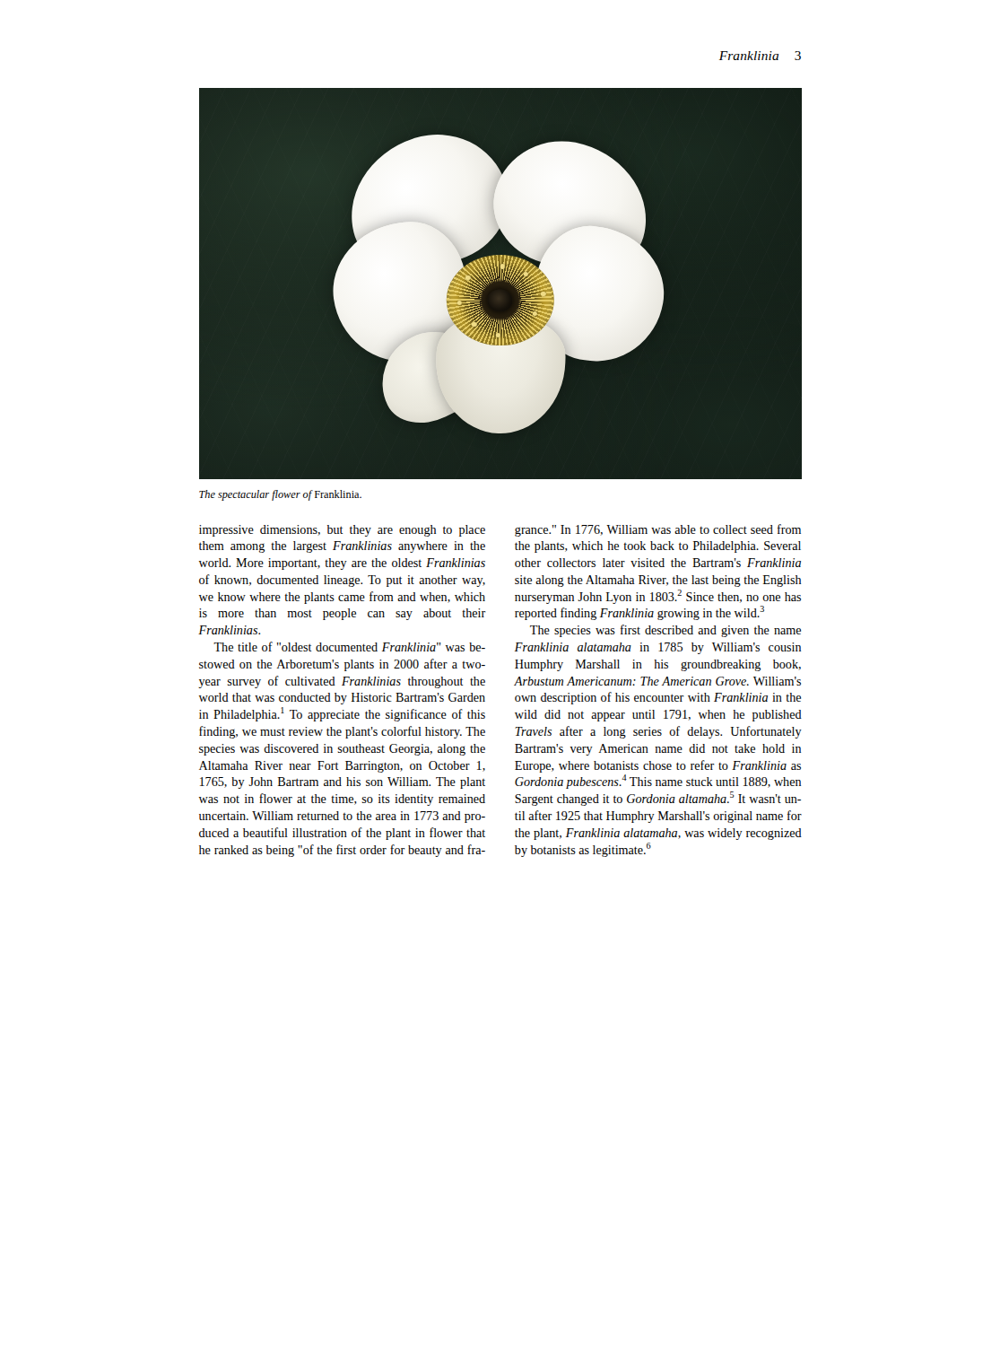Franklinia 3
PETER DEL TREDICI
The spectacular flower of Franklinia.
impressive dimensions, but they are enough to place them among the largest Franklinias anywhere in the world. More important, they are the oldest Franklinias of known, documented lineage. To put it another way, we know where the plants came from and when, which is more than most people can say about their Franklinias.
The title of "oldest documented Franklinia" was bestowed on the Arboretum's plants in 2000 after a two-year survey of cultivated Franklinias throughout the world that was conducted by Historic Bartram's Garden in Philadelphia.1 To appreciate the significance of this finding, we must review the plant's colorful history. The species was discovered in southeast Georgia, along the Altamaha River near Fort Barrington, on October 1, 1765, by John Bartram and his son William. The plant was not in flower at the time, so its identity remained uncertain. William returned to the area in 1773 and produced a beautiful illustration of the plant in flower that he ranked as being "of the first order for beauty and fragrance." In 1776, William was able to collect seed from the plants, which he took back to Philadelphia. Several other collectors later visited the Bartram's Franklinia site along the Altamaha River, the last being the English nurseryman John Lyon in 1803.2 Since then, no one has reported finding Franklinia growing in the wild.3
The species was first described and given the name Franklinia alatamaha in 1785 by William's cousin Humphry Marshall in his groundbreaking book, Arbustum Americanum: The American Grove. William's own description of his encounter with Franklinia in the wild did not appear until 1791, when he published Travels after a long series of delays. Unfortunately Bartram's very American name did not take hold in Europe, where botanists chose to refer to Franklinia as Gordonia pubescens.4 This name stuck until 1889, when Sargent changed it to Gordonia altamaha.5 It wasn't until after 1925 that Humphry Marshall's original name for the plant, Franklinia alatamaha, was widely recognized by botanists as legitimate.6